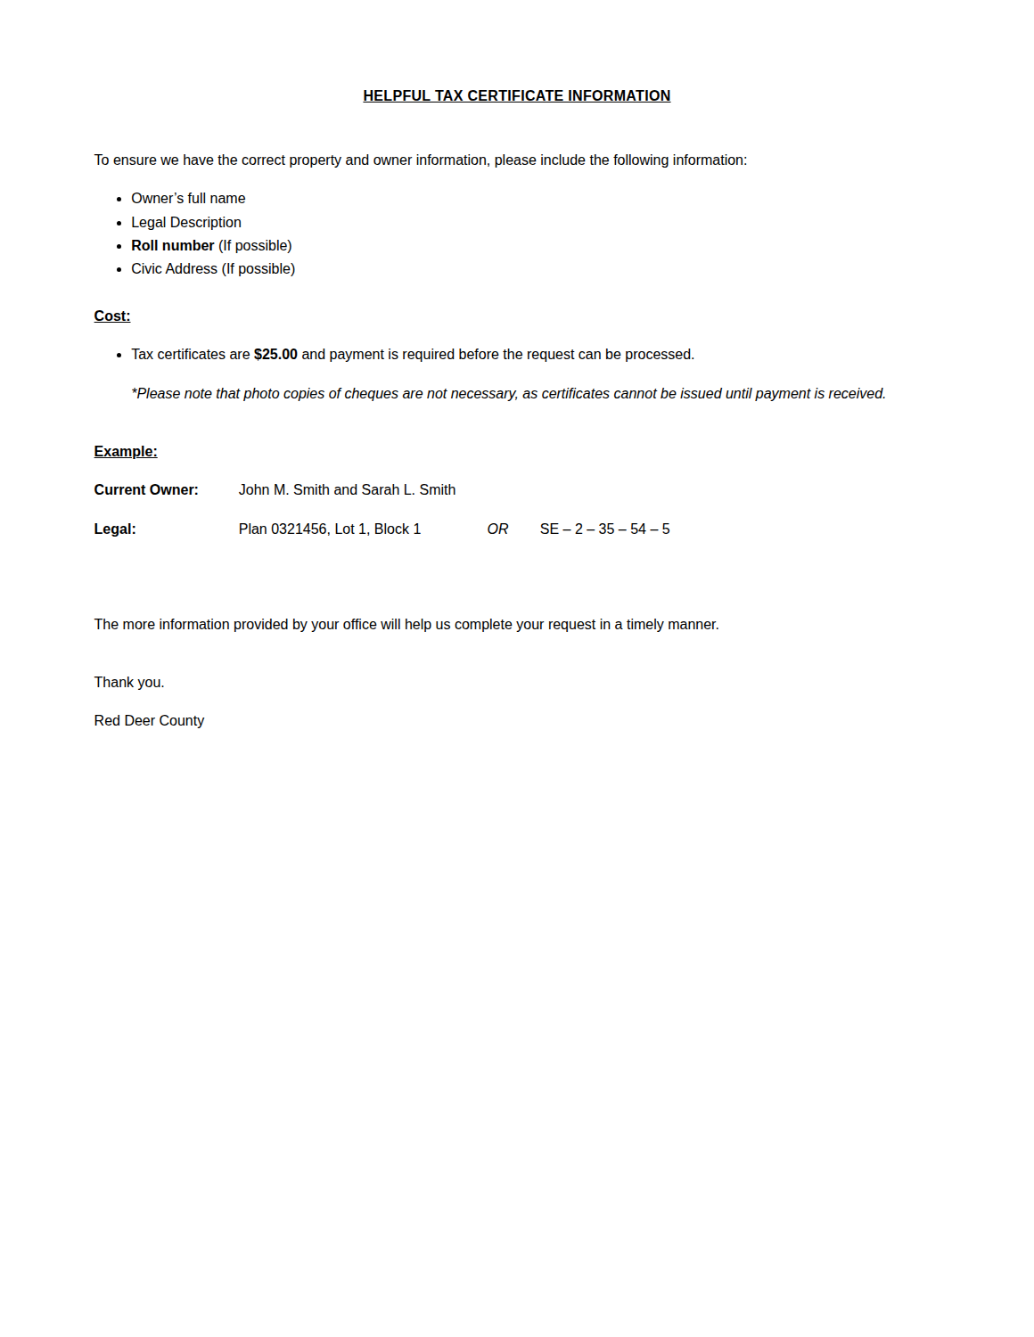HELPFUL TAX CERTIFICATE INFORMATION
To ensure we have the correct property and owner information, please include the following information:
Owner’s full name
Legal Description
Roll number (If possible)
Civic Address (If possible)
Cost:
Tax certificates are $25.00 and payment is required before the request can be processed.
*Please note that photo copies of cheques are not necessary, as certificates cannot be issued until payment is received.
Example:
| Current Owner: | John M. Smith and Sarah L. Smith | | |
| Legal: | Plan 0321456, Lot 1, Block 1 | OR | SE – 2 – 35 – 54 – 5 |
The more information provided by your office will help us complete your request in a timely manner.
Thank you.
Red Deer County